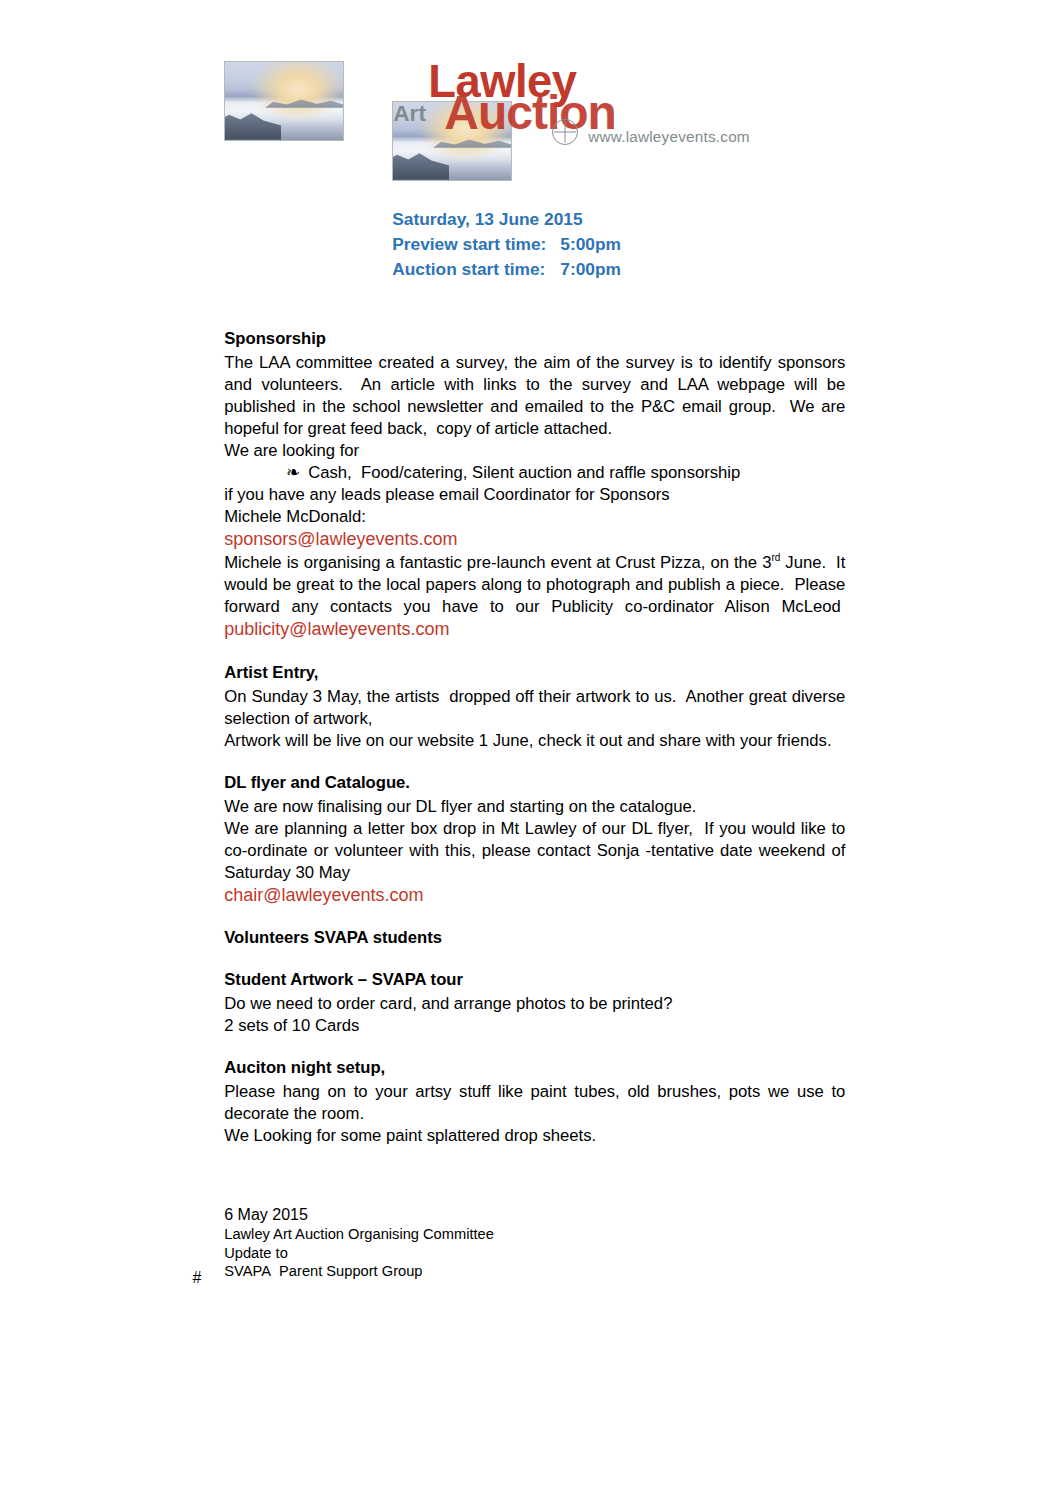Lawley Art Auction www.lawleyevents.com
| Saturday, 13 June 2015 |
| Preview start time: | 5:00pm |
| Auction start time: | 7:00pm |
Sponsorship
The LAA committee created a survey, the aim of the survey is to identify sponsors and volunteers. An article with links to the survey and LAA webpage will be published in the school newsletter and emailed to the P&C email group. We are hopeful for great feed back, copy of article attached.
We are looking for
❧Cash, Food/catering, Silent auction and raffle sponsorship
if you have any leads please email Coordinator for Sponsors
Michele McDonald:
sponsors@lawleyevents.com
Michele is organising a fantastic pre-launch event at Crust Pizza, on the 3rd June. It would be great to the local papers along to photograph and publish a piece. Please forward any contacts you have to our Publicity co-ordinator Alison McLeod publicity@lawleyevents.com
Artist Entry,
On Sunday 3 May, the artists dropped off their artwork to us. Another great diverse selection of artwork,
Artwork will be live on our website 1 June, check it out and share with your friends.
DL flyer and Catalogue.
We are now finalising our DL flyer and starting on the catalogue.
We are planning a letter box drop in Mt Lawley of our DL flyer, If you would like to co-ordinate or volunteer with this, please contact Sonja -tentative date weekend of Saturday 30 May
chair@lawleyevents.com
Volunteers SVAPA students
Student Artwork – SVAPA tour
Do we need to order card, and arrange photos to be printed?
2 sets of 10 Cards
Auciton night setup,
Please hang on to your artsy stuff like paint tubes, old brushes, pots we use to decorate the room.
We Looking for some paint splattered drop sheets.
6 May 2015
Lawley Art Auction Organising Committee
Update to
SVAPA Parent Support Group
#